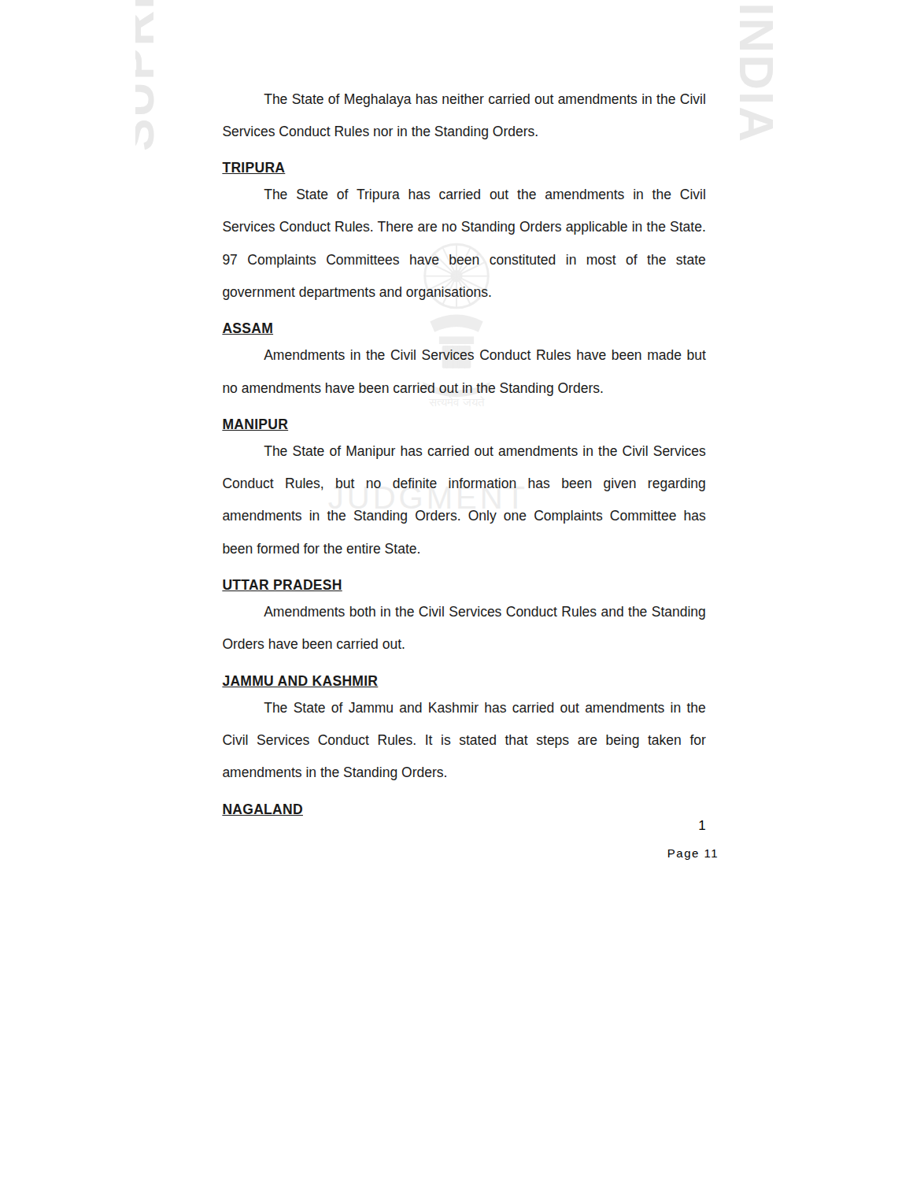SUPREME COURT
OF INDIA
JUDGMENT
सत्यमेव जयते
The State of Meghalaya has neither carried out amendments in the Civil Services Conduct Rules nor in the Standing Orders.
Tripura
The State of Tripura has carried out the amendments in the Civil Services Conduct Rules. There are no Standing Orders applicable in the State. 97 Complaints Committees have been constituted in most of the state government departments and organisations.
Assam
Amendments in the Civil Services Conduct Rules have been made but no amendments have been carried out in the Standing Orders.
Manipur
The State of Manipur has carried out amendments in the Civil Services Conduct Rules, but no definite information has been given regarding amendments in the Standing Orders. Only one Complaints Committee has been formed for the entire State.
Uttar Pradesh
Amendments both in the Civil Services Conduct Rules and the Standing Orders have been carried out.
Jammu and Kashmir
The State of Jammu and Kashmir has carried out amendments in the Civil Services Conduct Rules. It is stated that steps are being taken for amendments in the Standing Orders.
Nagaland
1
Page 11